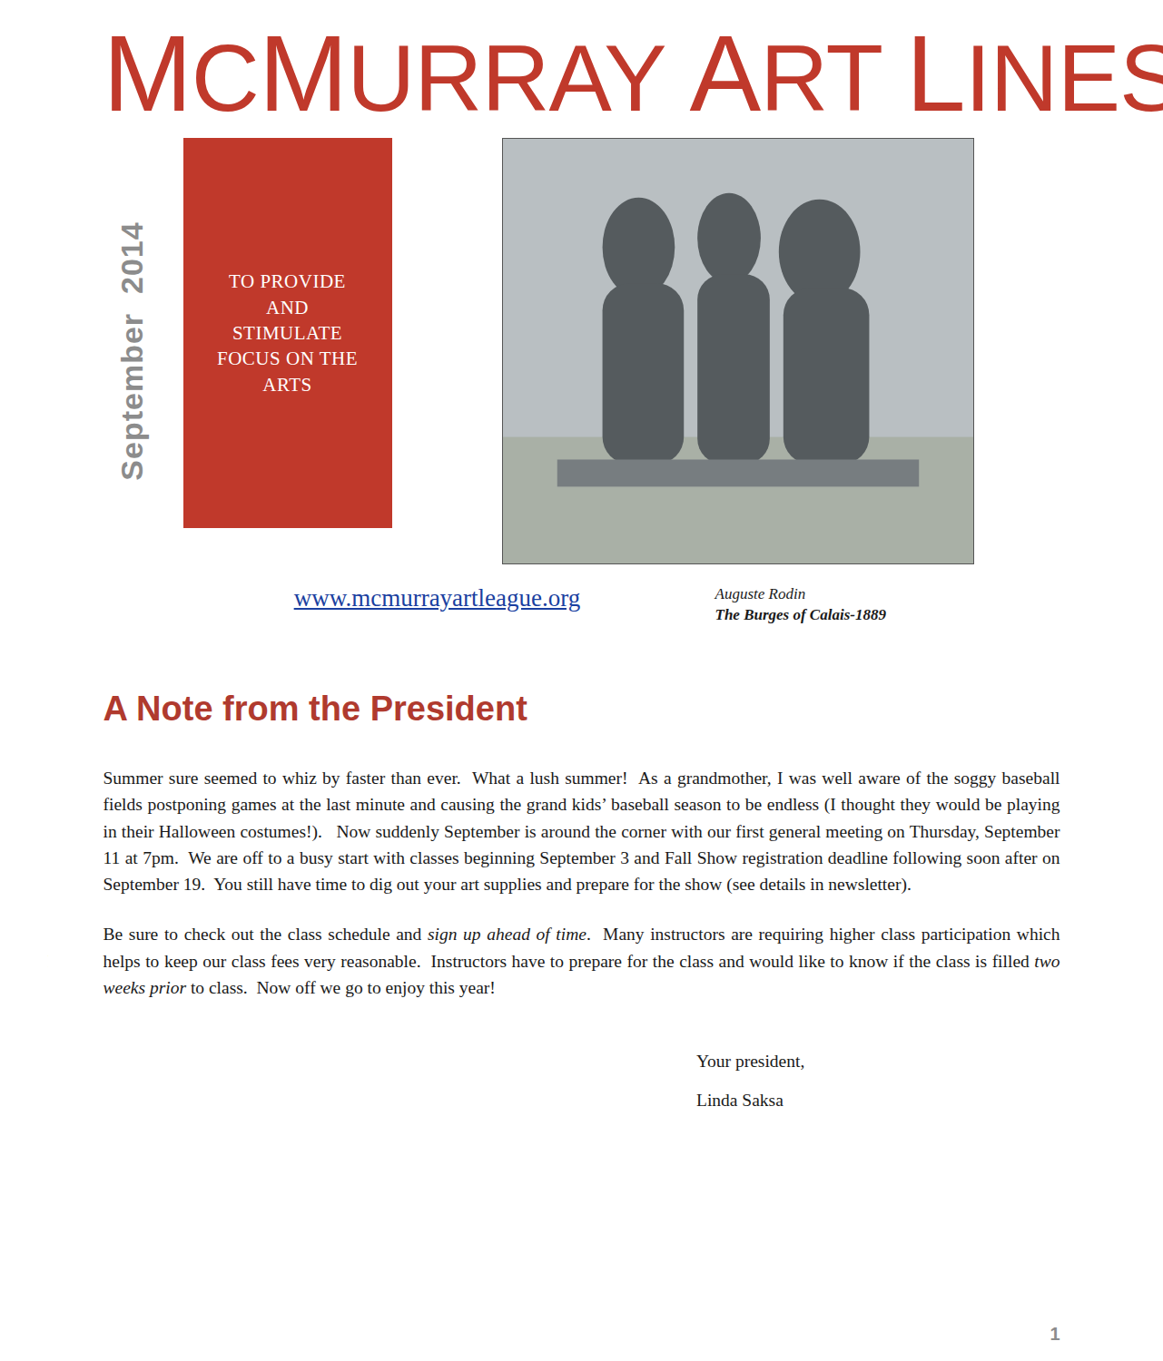McMurray Art Lines
September 2014
TO PROVIDE
AND
STIMULATE
FOCUS ON THE
ARTS
www.mcmurrayartleague.org
Auguste Rodin
The Burges of Calais-1889
A Note from the President
Summer sure seemed to whiz by faster than ever. What a lush summer! As a grandmother, I was well aware of the soggy baseball fields postponing games at the last minute and causing the grand kids’ baseball season to be endless (I thought they would be playing in their Halloween costumes!). Now suddenly September is around the corner with our first general meeting on Thursday, September 11 at 7pm. We are off to a busy start with classes beginning September 3 and Fall Show registration deadline following soon after on September 19. You still have time to dig out your art supplies and prepare for the show (see details in newsletter).
Be sure to check out the class schedule and sign up ahead of time. Many instructors are requiring higher class participation which helps to keep our class fees very reasonable. Instructors have to prepare for the class and would like to know if the class is filled two weeks prior to class. Now off we go to enjoy this year!
Your president,
Linda Saksa
1